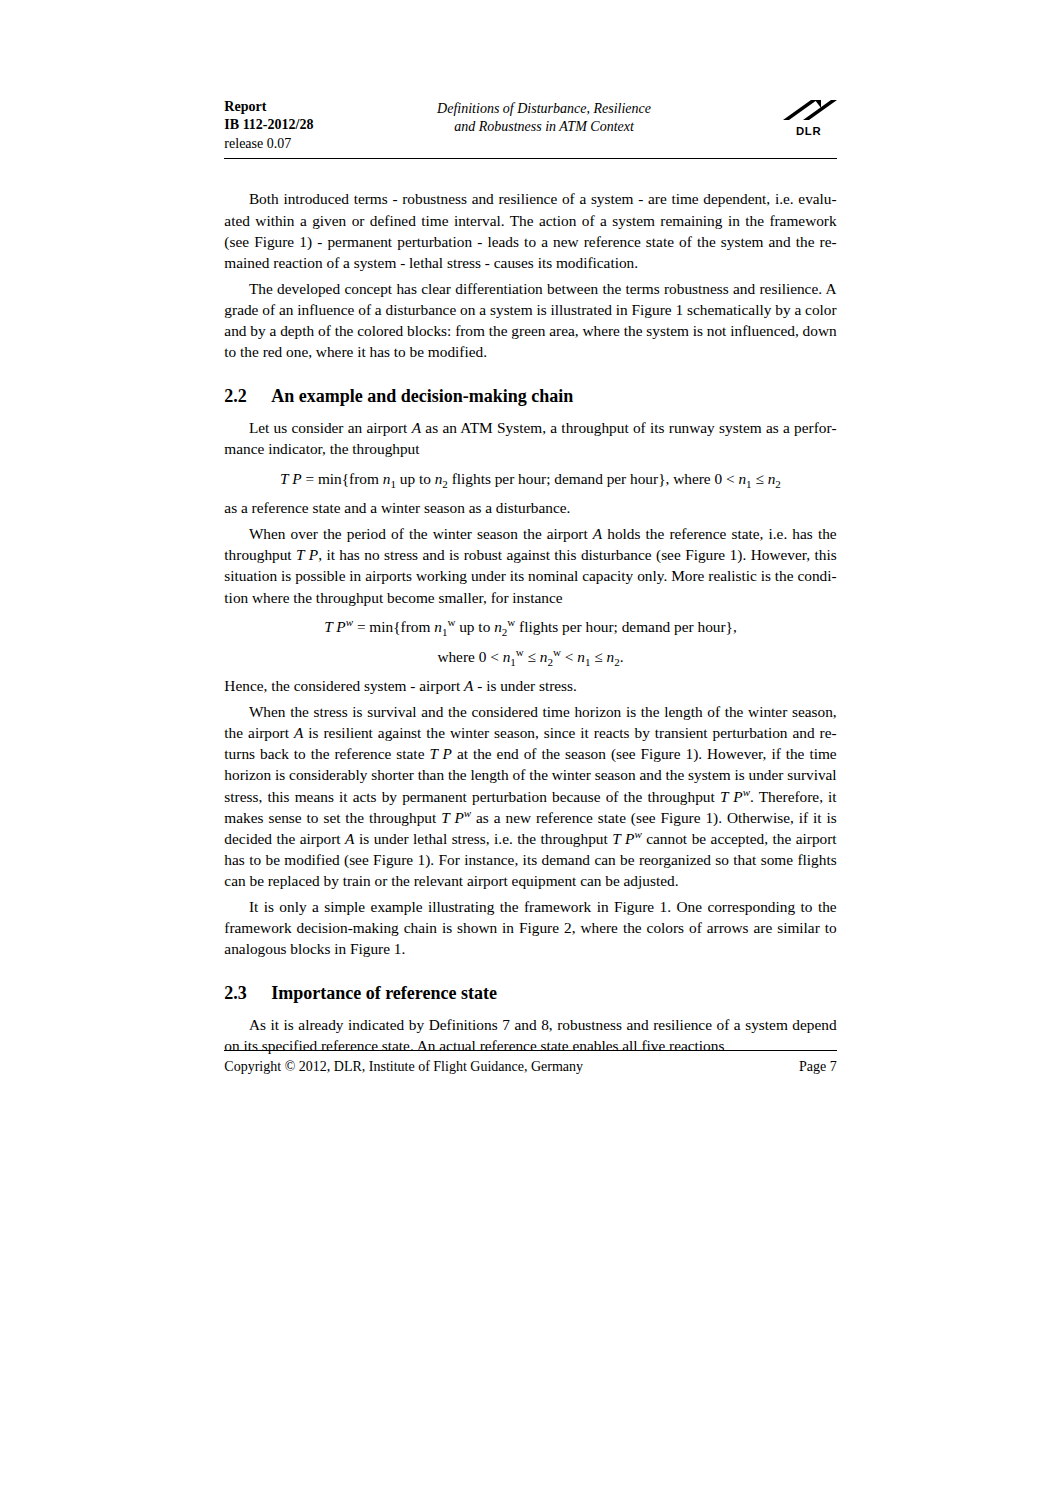Report
IB 112-2012/28
release 0.07
Definitions of Disturbance, Resilience
and Robustness in ATM Context
DLR
Both introduced terms - robustness and resilience of a system - are time dependent, i.e. evaluated within a given or defined time interval. The action of a system remaining in the framework (see Figure 1) - permanent perturbation - leads to a new reference state of the system and the remained reaction of a system - lethal stress - causes its modification.
The developed concept has clear differentiation between the terms robustness and resilience. A grade of an influence of a disturbance on a system is illustrated in Figure 1 schematically by a color and by a depth of the colored blocks: from the green area, where the system is not influenced, down to the red one, where it has to be modified.
2.2 An example and decision-making chain
Let us consider an airport A as an ATM System, a throughput of its runway system as a performance indicator, the throughput
T P = min{from n1 up to n2 flights per hour; demand per hour}, where 0 < n1 ≤ n2
as a reference state and a winter season as a disturbance.
When over the period of the winter season the airport A holds the reference state, i.e. has the throughput T P, it has no stress and is robust against this disturbance (see Figure 1). However, this situation is possible in airports working under its nominal capacity only. More realistic is the condition where the throughput become smaller, for instance
T Pw = min{from n1w up to n2w flights per hour; demand per hour},
where 0 < n1w ≤ n2w < n1 ≤ n2.
Hence, the considered system - airport A - is under stress.
When the stress is survival and the considered time horizon is the length of the winter season, the airport A is resilient against the winter season, since it reacts by transient perturbation and returns back to the reference state T P at the end of the season (see Figure 1). However, if the time horizon is considerably shorter than the length of the winter season and the system is under survival stress, this means it acts by permanent perturbation because of the throughput T Pw. Therefore, it makes sense to set the throughput T Pw as a new reference state (see Figure 1). Otherwise, if it is decided the airport A is under lethal stress, i.e. the throughput T Pw cannot be accepted, the airport has to be modified (see Figure 1). For instance, its demand can be reorganized so that some flights can be replaced by train or the relevant airport equipment can be adjusted.
It is only a simple example illustrating the framework in Figure 1. One corresponding to the framework decision-making chain is shown in Figure 2, where the colors of arrows are similar to analogous blocks in Figure 1.
2.3 Importance of reference state
As it is already indicated by Definitions 7 and 8, robustness and resilience of a system depend on its specified reference state. An actual reference state enables all five reactions
Copyright © 2012, DLR, Institute of Flight Guidance, Germany
Page 7